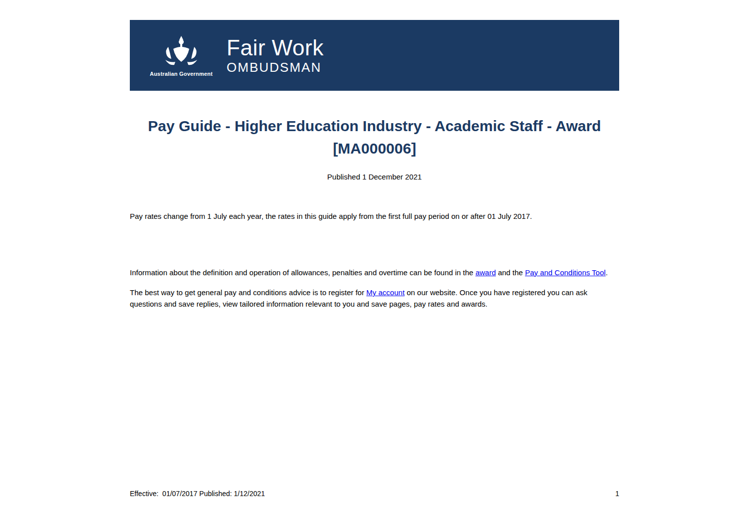Australian Government
Fair Work
OMBUDSMAN
Pay Guide - Higher Education Industry - Academic Staff - Award [MA000006]
Published 1 December 2021
Pay rates change from 1 July each year, the rates in this guide apply from the first full pay period on or after 01 July 2017.
Information about the definition and operation of allowances, penalties and overtime can be found in the award and the Pay and Conditions Tool.
The best way to get general pay and conditions advice is to register for My account on our website. Once you have registered you can ask questions and save replies, view tailored information relevant to you and save pages, pay rates and awards.
Effective: 01/07/2017 Published: 1/12/2021
1